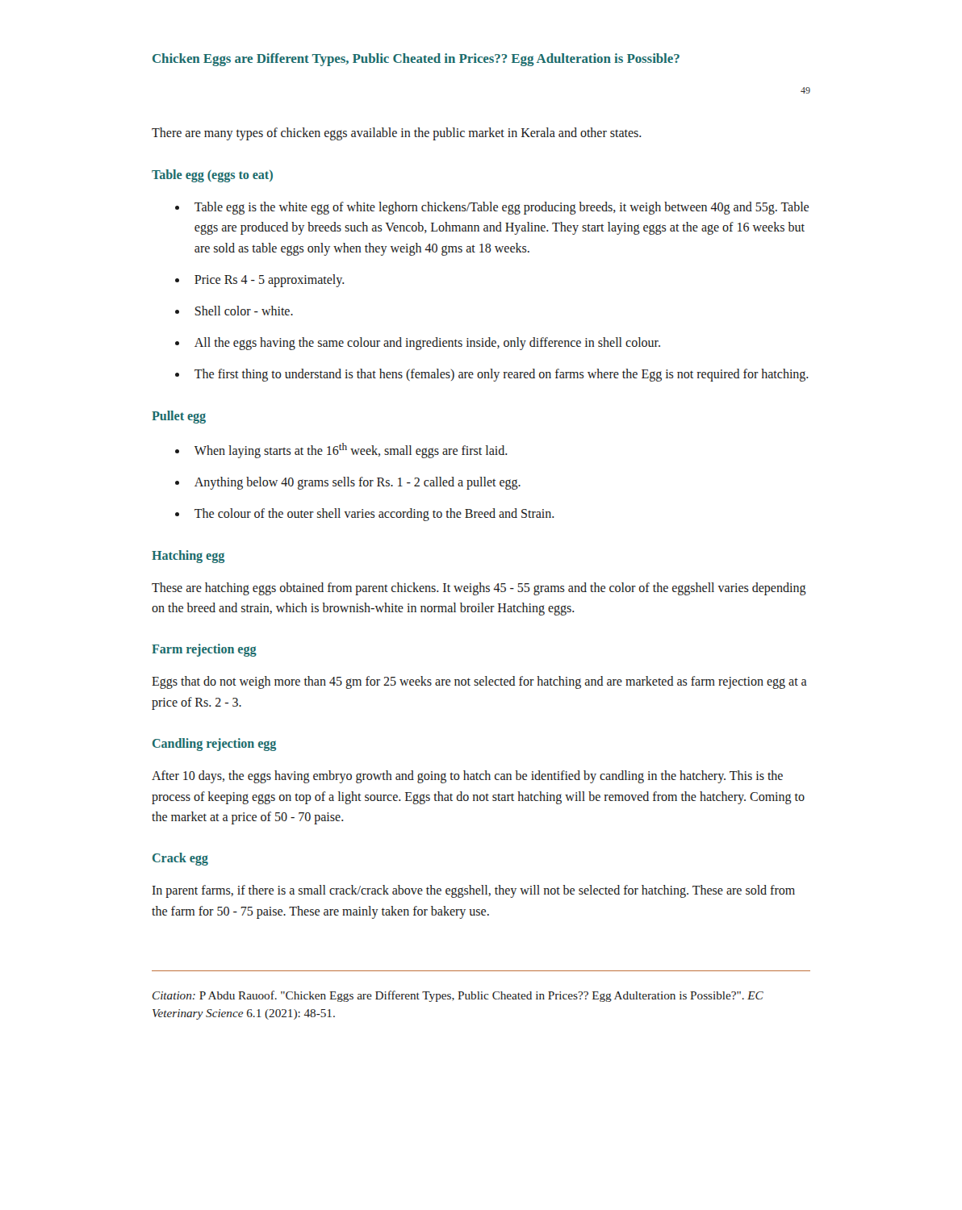Chicken Eggs are Different Types, Public Cheated in Prices?? Egg Adulteration is Possible?
49
There are many types of chicken eggs available in the public market in Kerala and other states.
Table egg (eggs to eat)
Table egg is the white egg of white leghorn chickens/Table egg producing breeds, it weigh between 40g and 55g. Table eggs are produced by breeds such as Vencob, Lohmann and Hyaline. They start laying eggs at the age of 16 weeks but are sold as table eggs only when they weigh 40 gms at 18 weeks.
Price Rs 4 - 5 approximately.
Shell color - white.
All the eggs having the same colour and ingredients inside, only difference in shell colour.
The first thing to understand is that hens (females) are only reared on farms where the Egg is not required for hatching.
Pullet egg
When laying starts at the 16th week, small eggs are first laid.
Anything below 40 grams sells for Rs. 1 - 2 called a pullet egg.
The colour of the outer shell varies according to the Breed and Strain.
Hatching egg
These are hatching eggs obtained from parent chickens. It weighs 45 - 55 grams and the color of the eggshell varies depending on the breed and strain, which is brownish-white in normal broiler Hatching eggs.
Farm rejection egg
Eggs that do not weigh more than 45 gm for 25 weeks are not selected for hatching and are marketed as farm rejection egg at a price of Rs. 2 - 3.
Candling rejection egg
After 10 days, the eggs having embryo growth and going to hatch can be identified by candling in the hatchery. This is the process of keeping eggs on top of a light source. Eggs that do not start hatching will be removed from the hatchery. Coming to the market at a price of 50 - 70 paise.
Crack egg
In parent farms, if there is a small crack/crack above the eggshell, they will not be selected for hatching. These are sold from the farm for 50 - 75 paise. These are mainly taken for bakery use.
Citation: P Abdu Rauoof. "Chicken Eggs are Different Types, Public Cheated in Prices?? Egg Adulteration is Possible?". EC Veterinary Science 6.1 (2021): 48-51.